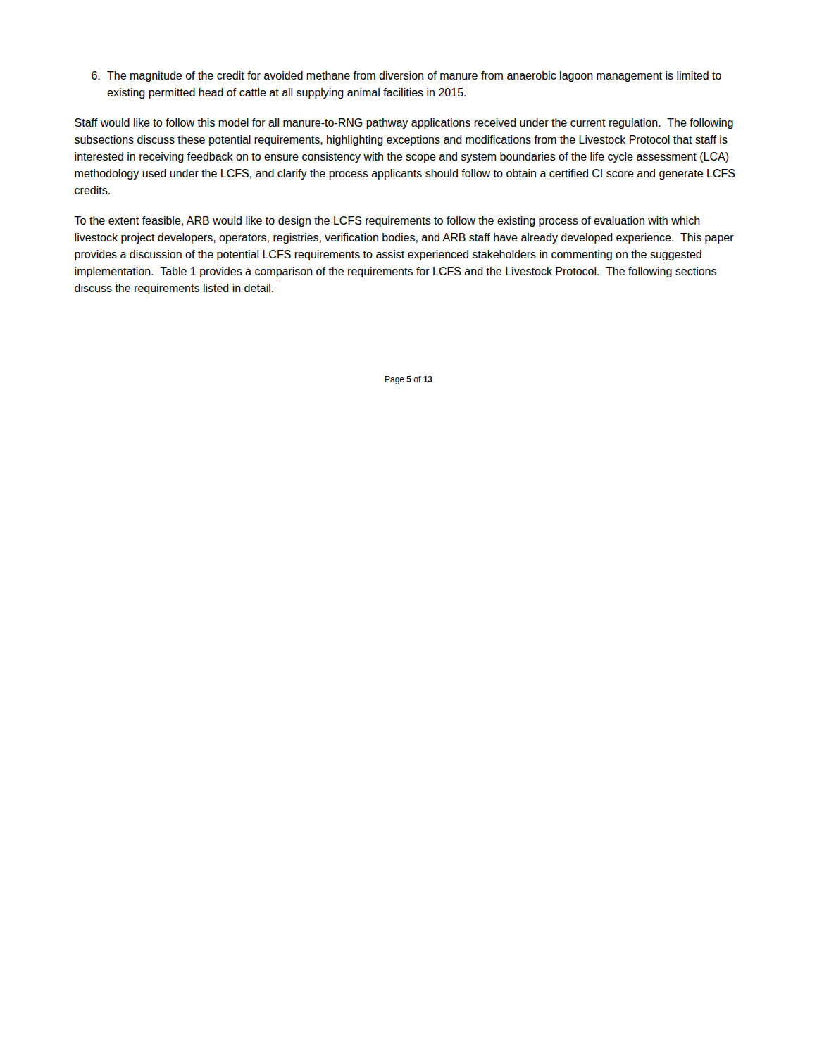The magnitude of the credit for avoided methane from diversion of manure from anaerobic lagoon management is limited to existing permitted head of cattle at all supplying animal facilities in 2015.
Staff would like to follow this model for all manure-to-RNG pathway applications received under the current regulation. The following subsections discuss these potential requirements, highlighting exceptions and modifications from the Livestock Protocol that staff is interested in receiving feedback on to ensure consistency with the scope and system boundaries of the life cycle assessment (LCA) methodology used under the LCFS, and clarify the process applicants should follow to obtain a certified CI score and generate LCFS credits.
To the extent feasible, ARB would like to design the LCFS requirements to follow the existing process of evaluation with which livestock project developers, operators, registries, verification bodies, and ARB staff have already developed experience. This paper provides a discussion of the potential LCFS requirements to assist experienced stakeholders in commenting on the suggested implementation. Table 1 provides a comparison of the requirements for LCFS and the Livestock Protocol. The following sections discuss the requirements listed in detail.
Page 5 of 13